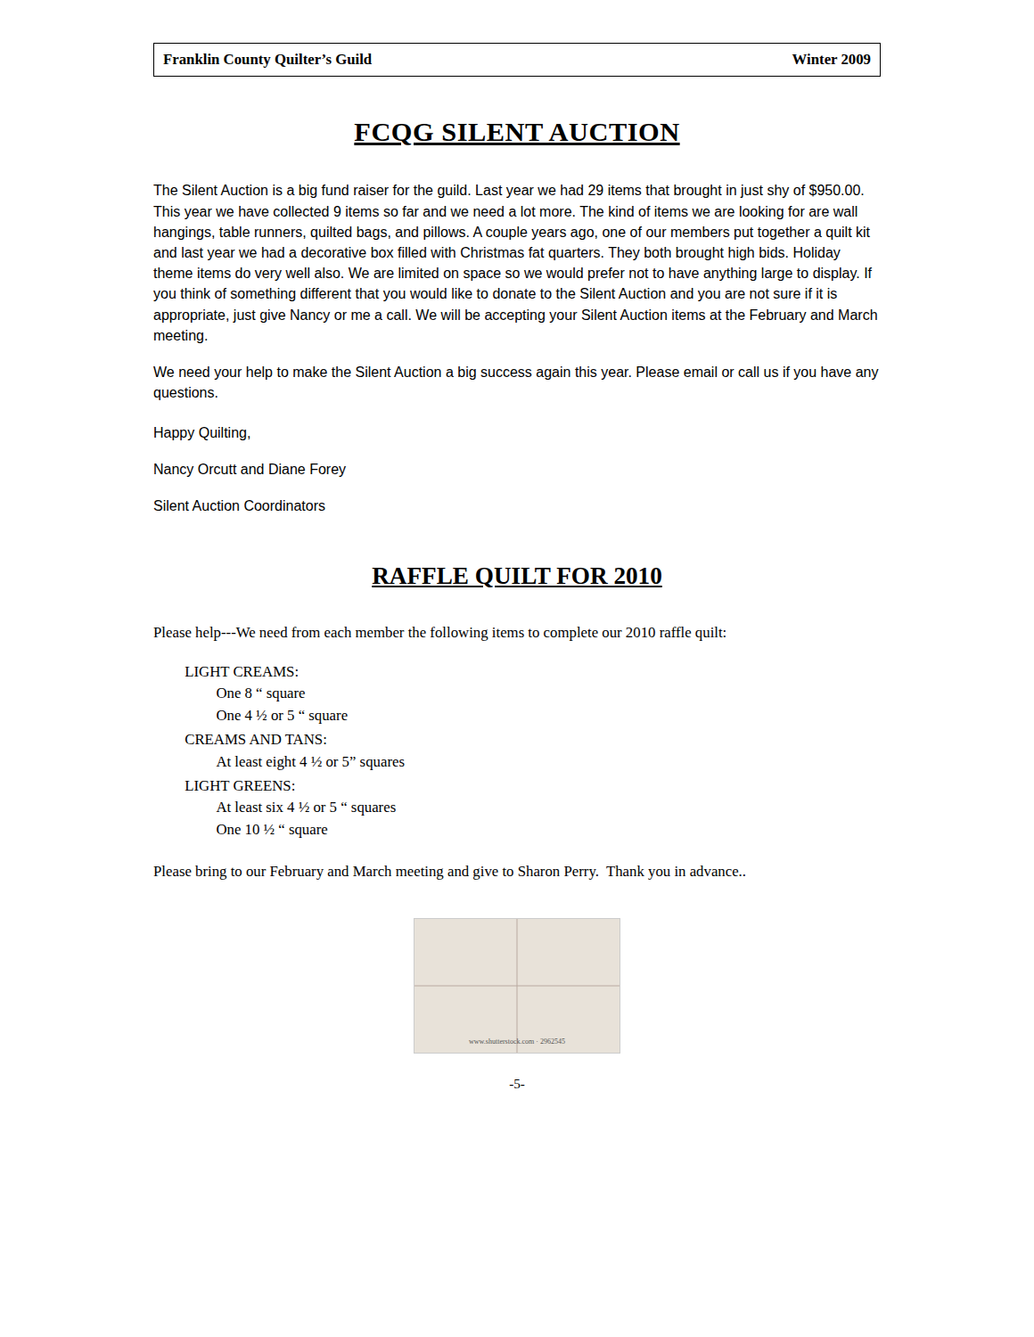Franklin County Quilter’s Guild Winter 2009
FCQG SILENT AUCTION
The Silent Auction is a big fund raiser for the guild. Last year we had 29 items that brought in just shy of $950.00. This year we have collected 9 items so far and we need a lot more. The kind of items we are looking for are wall hangings, table runners, quilted bags, and pillows. A couple years ago, one of our members put together a quilt kit and last year we had a decorative box filled with Christmas fat quarters. They both brought high bids. Holiday theme items do very well also. We are limited on space so we would prefer not to have anything large to display. If you think of something different that you would like to donate to the Silent Auction and you are not sure if it is appropriate, just give Nancy or me a call. We will be accepting your Silent Auction items at the February and March meeting.
We need your help to make the Silent Auction a big success again this year. Please email or call us if you have any questions.
Happy Quilting,
Nancy Orcutt and Diane Forey
Silent Auction Coordinators
RAFFLE QUILT FOR 2010
Please help---We need from each member the following items to complete our 2010 raffle quilt:
LIGHT CREAMS:
One 8 “ square
One 4 ½ or 5 “ square
CREAMS AND TANS:
At least eight 4 ½ or 5” squares
LIGHT GREENS:
At least six 4 ½ or 5 “ squares
One 10 ½ “ square
Please bring to our February and March meeting and give to Sharon Perry. Thank you in advance..
-5-